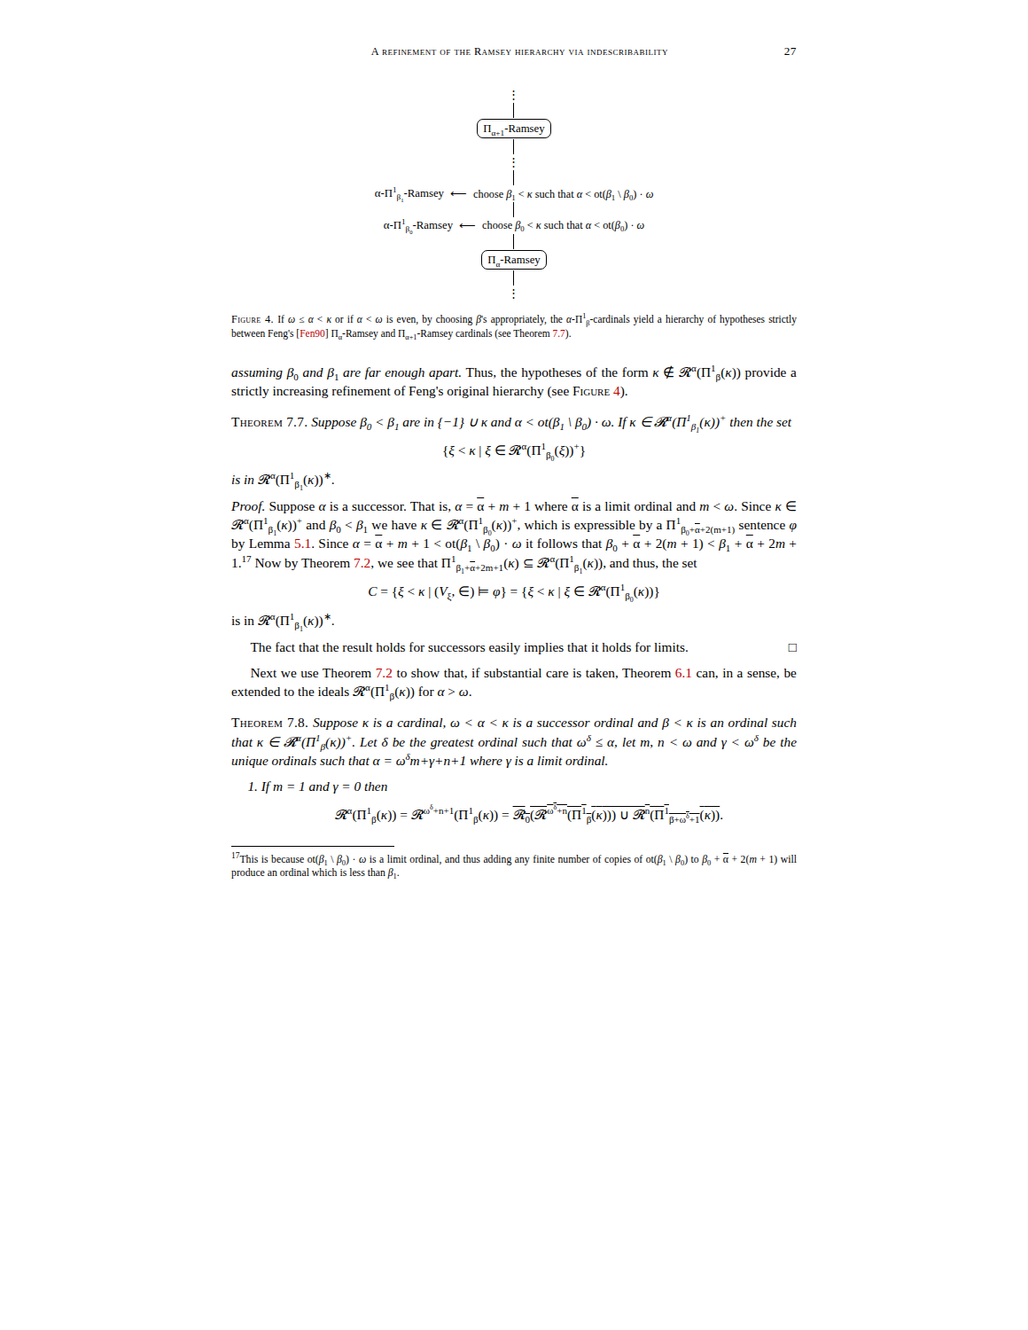A refinement of the Ramsey hierarchy via indescribability 27
⋮
Πα+1-Ramsey
⋮
α-Π1β1-Ramsey ⟵ choose β1 < κ such that α < ot(β1 \ β0) · ω
α-Π1β0-Ramsey ⟵ choose β0 < κ such that α < ot(β0) · ω
Πα-Ramsey
⋮
Figure 4. If ω ≤ α < κ or if α < ω is even, by choosing β's appropriately, the α-Π1β-cardinals yield a hierarchy of hypotheses strictly between Feng's [Fen90] Πα-Ramsey and Πα+1-Ramsey cardinals (see Theorem 7.7).
assuming β0 and β1 are far enough apart. Thus, the hypotheses of the form κ ∉ 𝓡α(Π1β(κ)) provide a strictly increasing refinement of Feng's original hierarchy (see Figure 4).
Theorem 7.7. Suppose β0 < β1 are in {−1} ∪ κ and α < ot(β1 \ β0) · ω. If κ ∈ 𝓡α(Π1β1(κ))+ then the set
{ξ < κ | ξ ∈ 𝓡α(Π1β0(ξ))+}
is in 𝓡α(Π1β1(κ))∗.
Proof. Suppose α is a successor. That is, α = α + m + 1 where α is a limit ordinal and m < ω. Since κ ∈ 𝓡α(Π1β1(κ))+ and β0 < β1 we have κ ∈ 𝓡α(Π1β0(κ))+, which is expressible by a Π1β0+α+2(m+1) sentence φ by Lemma 5.1. Since α = α + m + 1 < ot(β1 \ β0) · ω it follows that β0 + α + 2(m + 1) < β1 + α + 2m + 1.17 Now by Theorem 7.2, we see that Π1β1+α+2m+1(κ) ⊆ 𝓡α(Π1β1(κ)), and thus, the set
C = {ξ < κ | (Vξ, ∈) ⊨ φ} = {ξ < κ | ξ ∈ 𝓡α(Π1β0(κ))}
is in 𝓡α(Π1β1(κ))∗.
The fact that the result holds for successors easily implies that it holds for limits. □
Next we use Theorem 7.2 to show that, if substantial care is taken, Theorem 6.1 can, in a sense, be extended to the ideals 𝓡α(Π1β(κ)) for α > ω.
Theorem 7.8. Suppose κ is a cardinal, ω < α < κ is a successor ordinal and β < κ is an ordinal such that κ ∈ 𝓡α(Π1β(κ))+. Let δ be the greatest ordinal such that ωδ ≤ α, let m, n < ω and γ < ωδ be the unique ordinals such that α = ωδm+γ+n+1 where γ is a limit ordinal.
If m = 1 and γ = 0 then
𝓡α(Π1β(κ)) = 𝓡ωδ+n+1(Π1β(κ)) = 𝓡0(𝓡ωδ+n(Π1β(κ))) ∪ 𝓡n(Π1β+ωδ+1(κ)).
17This is because ot(β1 \ β0) · ω is a limit ordinal, and thus adding any finite number of copies of ot(β1 \ β0) to β0 + α + 2(m + 1) will produce an ordinal which is less than β1.